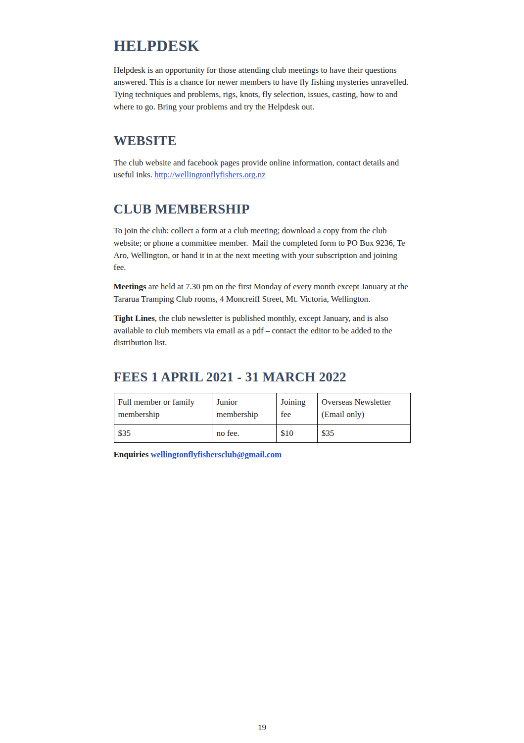HELPDESK
Helpdesk is an opportunity for those attending club meetings to have their questions answered. This is a chance for newer members to have fly fishing mysteries unravelled. Tying techniques and problems, rigs, knots, fly selection, issues, casting, how to and where to go. Bring your problems and try the Helpdesk out.
WEBSITE
The club website and facebook pages provide online information, contact details and useful inks. http://wellingtonflyfishers.org.nz
CLUB MEMBERSHIP
To join the club: collect a form at a club meeting; download a copy from the club website; or phone a committee member. Mail the completed form to PO Box 9236, Te Aro, Wellington, or hand it in at the next meeting with your subscription and joining fee.
Meetings are held at 7.30 pm on the first Monday of every month except January at the Tararua Tramping Club rooms, 4 Moncreiff Street, Mt. Victoria, Wellington.
Tight Lines, the club newsletter is published monthly, except January, and is also available to club members via email as a pdf – contact the editor to be added to the distribution list.
FEES 1 APRIL 2021 - 31 MARCH 2022
| Full member or family membership | Junior membership | Joining fee | Overseas Newsletter (Email only) |
| $35 | no fee. | $10 | $35 |
Enquiries wellingtonflyfishersclub@gmail.com
19